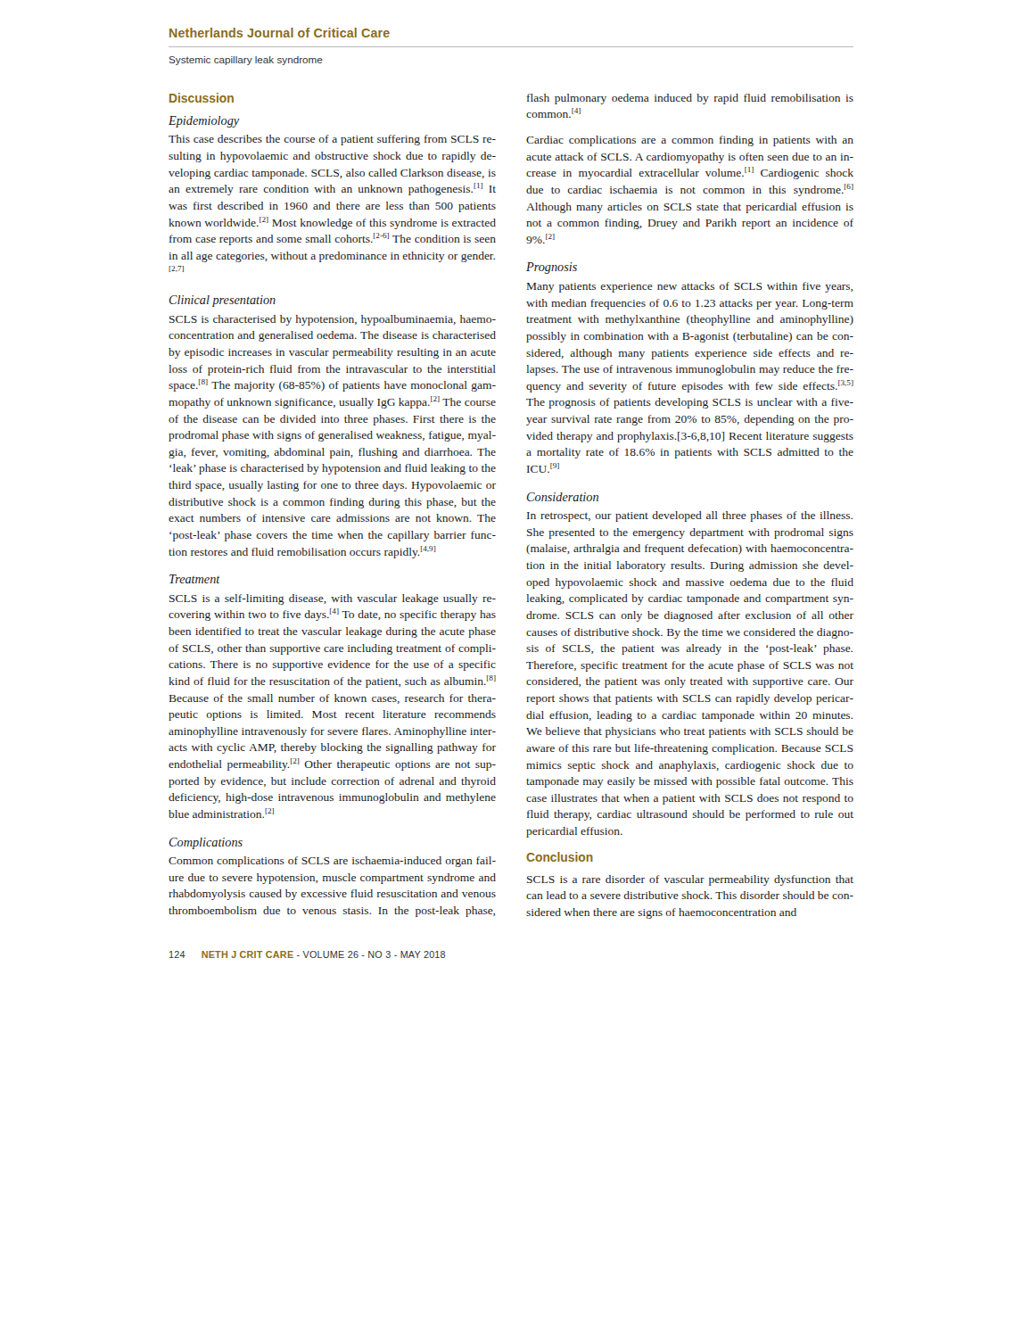Netherlands Journal of Critical Care
Systemic capillary leak syndrome
Discussion
Epidemiology
This case describes the course of a patient suffering from SCLS resulting in hypovolaemic and obstructive shock due to rapidly developing cardiac tamponade. SCLS, also called Clarkson disease, is an extremely rare condition with an unknown pathogenesis.[1] It was first described in 1960 and there are less than 500 patients known worldwide.[2] Most knowledge of this syndrome is extracted from case reports and some small cohorts.[2-6] The condition is seen in all age categories, without a predominance in ethnicity or gender.[2,7]
Clinical presentation
SCLS is characterised by hypotension, hypoalbuminaemia, haemoconcentration and generalised oedema. The disease is characterised by episodic increases in vascular permeability resulting in an acute loss of protein-rich fluid from the intravascular to the interstitial space.[8] The majority (68-85%) of patients have monoclonal gammopathy of unknown significance, usually IgG kappa.[2] The course of the disease can be divided into three phases. First there is the prodromal phase with signs of generalised weakness, fatigue, myalgia, fever, vomiting, abdominal pain, flushing and diarrhoea. The ‘leak’ phase is characterised by hypotension and fluid leaking to the third space, usually lasting for one to three days. Hypovolaemic or distributive shock is a common finding during this phase, but the exact numbers of intensive care admissions are not known. The ‘post-leak’ phase covers the time when the capillary barrier function restores and fluid remobilisation occurs rapidly.[4,9]
Treatment
SCLS is a self-limiting disease, with vascular leakage usually recovering within two to five days.[4] To date, no specific therapy has been identified to treat the vascular leakage during the acute phase of SCLS, other than supportive care including treatment of complications. There is no supportive evidence for the use of a specific kind of fluid for the resuscitation of the patient, such as albumin.[8] Because of the small number of known cases, research for therapeutic options is limited. Most recent literature recommends aminophylline intravenously for severe flares. Aminophylline interacts with cyclic AMP, thereby blocking the signalling pathway for endothelial permeability.[2] Other therapeutic options are not supported by evidence, but include correction of adrenal and thyroid deficiency, high-dose intravenous immunoglobulin and methylene blue administration.[2]
Complications
Common complications of SCLS are ischaemia-induced organ failure due to severe hypotension, muscle compartment syndrome and rhabdomyolysis caused by excessive fluid resuscitation and venous thromboembolism due to venous stasis. In the post-leak phase, flash pulmonary oedema induced by rapid fluid remobilisation is common.[4]
Cardiac complications are a common finding in patients with an acute attack of SCLS. A cardiomyopathy is often seen due to an increase in myocardial extracellular volume.[1] Cardiogenic shock due to cardiac ischaemia is not common in this syndrome.[6] Although many articles on SCLS state that pericardial effusion is not a common finding, Druey and Parikh report an incidence of 9%.[2]
Prognosis
Many patients experience new attacks of SCLS within five years, with median frequencies of 0.6 to 1.23 attacks per year. Long-term treatment with methylxanthine (theophylline and aminophylline) possibly in combination with a B-agonist (terbutaline) can be considered, although many patients experience side effects and relapses. The use of intravenous immunoglobulin may reduce the frequency and severity of future episodes with few side effects.[3,5] The prognosis of patients developing SCLS is unclear with a five-year survival rate range from 20% to 85%, depending on the provided therapy and prophylaxis.[3-6,8,10] Recent literature suggests a mortality rate of 18.6% in patients with SCLS admitted to the ICU.[9]
Consideration
In retrospect, our patient developed all three phases of the illness. She presented to the emergency department with prodromal signs (malaise, arthralgia and frequent defecation) with haemoconcentration in the initial laboratory results. During admission she developed hypovolaemic shock and massive oedema due to the fluid leaking, complicated by cardiac tamponade and compartment syndrome. SCLS can only be diagnosed after exclusion of all other causes of distributive shock. By the time we considered the diagnosis of SCLS, the patient was already in the ‘post-leak’ phase. Therefore, specific treatment for the acute phase of SCLS was not considered, the patient was only treated with supportive care. Our report shows that patients with SCLS can rapidly develop pericardial effusion, leading to a cardiac tamponade within 20 minutes. We believe that physicians who treat patients with SCLS should be aware of this rare but life-threatening complication. Because SCLS mimics septic shock and anaphylaxis, cardiogenic shock due to tamponade may easily be missed with possible fatal outcome. This case illustrates that when a patient with SCLS does not respond to fluid therapy, cardiac ultrasound should be performed to rule out pericardial effusion.
Conclusion
SCLS is a rare disorder of vascular permeability dysfunction that can lead to a severe distributive shock. This disorder should be considered when there are signs of haemoconcentration and
124 NETH J CRIT CARE - VOLUME 26 - NO 3 - MAY 2018